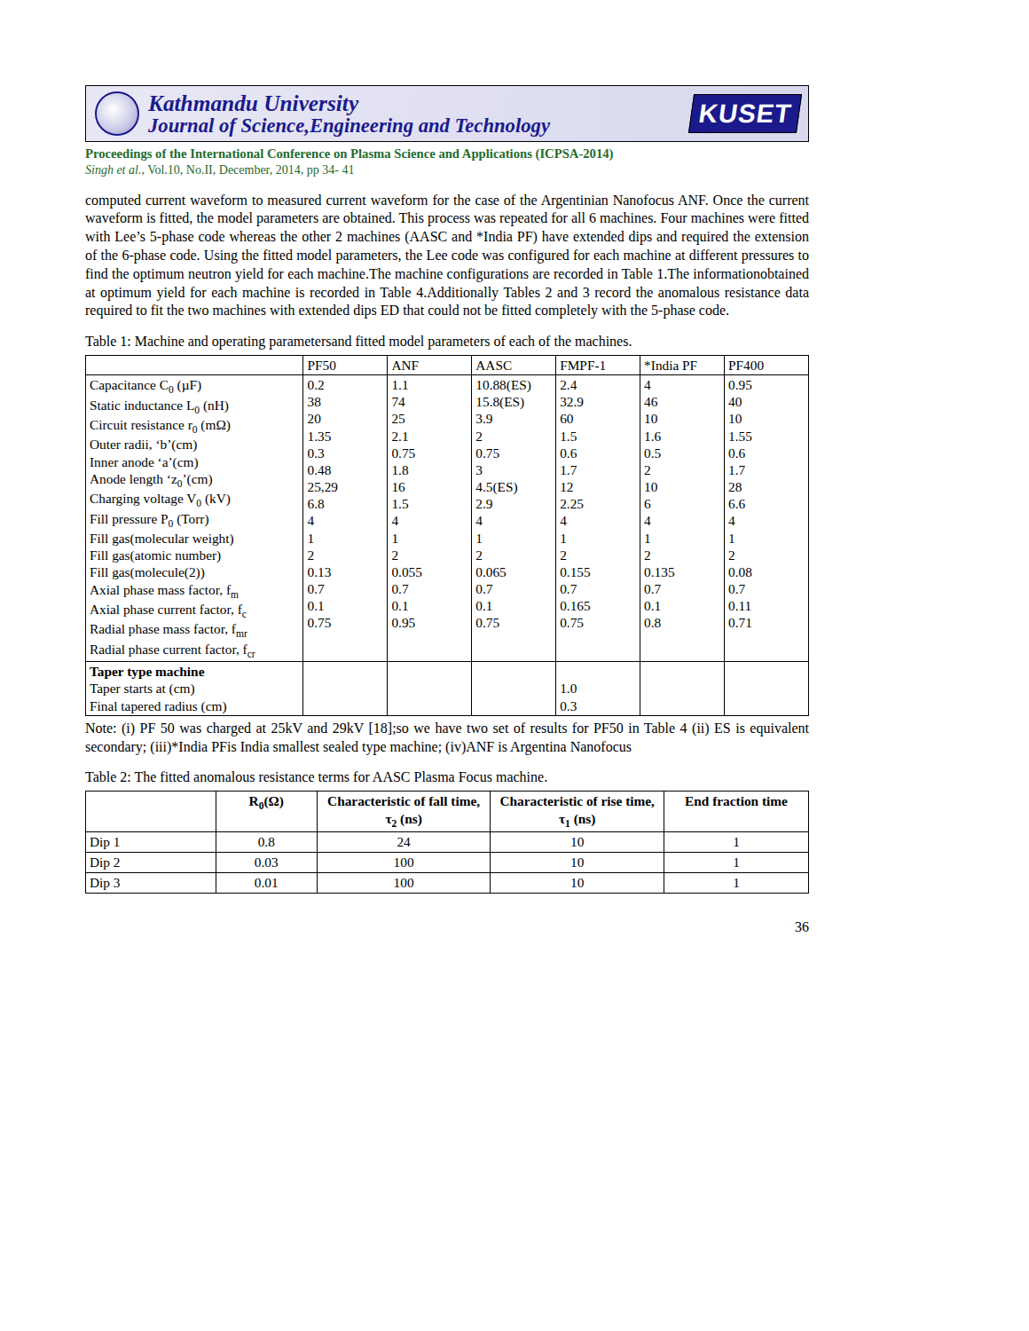Kathmandu University
Journal of Science,Engineering and Technology
KUSET
Proceedings of the International Conference on Plasma Science and Applications (ICPSA-2014)
Singh et al., Vol.10, No.II, December, 2014, pp 34- 41
computed current waveform to measured current waveform for the case of the Argentinian Nanofocus ANF. Once the current waveform is fitted, the model parameters are obtained. This process was repeated for all 6 machines. Four machines were fitted with Lee’s 5-phase code whereas the other 2 machines (AASC and *India PF) have extended dips and required the extension of the 6-phase code. Using the fitted model parameters, the Lee code was configured for each machine at different pressures to find the optimum neutron yield for each machine.The machine configurations are recorded in Table 1.The informationobtained at optimum yield for each machine is recorded in Table 4.Additionally Tables 2 and 3 record the anomalous resistance data required to fit the two machines with extended dips ED that could not be fitted completely with the 5-phase code.
Table 1: Machine and operating parametersand fitted model parameters of each of the machines.
| | PF50 | ANF | AASC | FMPF-1 | *India PF | PF400 |
| Capacitance C 0 (µF) Static inductance L 0 (nH) Circuit resistance r 0 (mΩ) Outer radii, ‘b’(cm) Inner anode ‘a’(cm) Anode length ‘z 0 ’(cm) Charging voltage V 0 (kV) Fill pressure P 0 (Torr) Fill gas(molecular weight) Fill gas(atomic number) Fill gas(molecule(2)) Axial phase mass factor, f m Axial phase current factor, f c Radial phase mass factor, f mr Radial phase current factor, f cr | 0.2 38 20 1.35 0.3 0.48 25,29 6.8 4 1 2 0.13 0.7 0.1 0.75 | 1.1 74 25 2.1 0.75 1.8 16 1.5 4 1 2 0.055 0.7 0.1 0.95 | 10.88(ES) 15.8(ES) 3.9 2 0.75 3 4.5(ES) 2.9 4 1 2 0.065 0.7 0.1 0.75 | 2.4 32.9 60 1.5 0.6 1.7 12 2.25 4 1 2 0.155 0.7 0.165 0.75 | 4 46 10 1.6 0.5 2 10 6 4 1 2 0.135 0.7 0.1 0.8 | 0.95 40 10 1.55 0.6 1.7 28 6.6 4 1 2 0.08 0.7 0.11 0.71 |
| Taper type machine Taper starts at (cm) Final tapered radius (cm) | | | | 1.0 0.3 | | |
Note: (i) PF 50 was charged at 25kV and 29kV [18];so we have two set of results for PF50 in Table 4 (ii) ES is equivalent secondary; (iii)*India PFis India smallest sealed type machine; (iv)ANF is Argentina Nanofocus
Table 2: The fitted anomalous resistance terms for AASC Plasma Focus machine.
| | R 0 (Ω) | Characteristic of fall time, τ 2 (ns) | Characteristic of rise time, τ 1 (ns) | End fraction time |
| --- | --- | --- | --- | --- |
| Dip 1 | 0.8 | 24 | 10 | 1 |
| Dip 2 | 0.03 | 100 | 10 | 1 |
| Dip 3 | 0.01 | 100 | 10 | 1 |
36